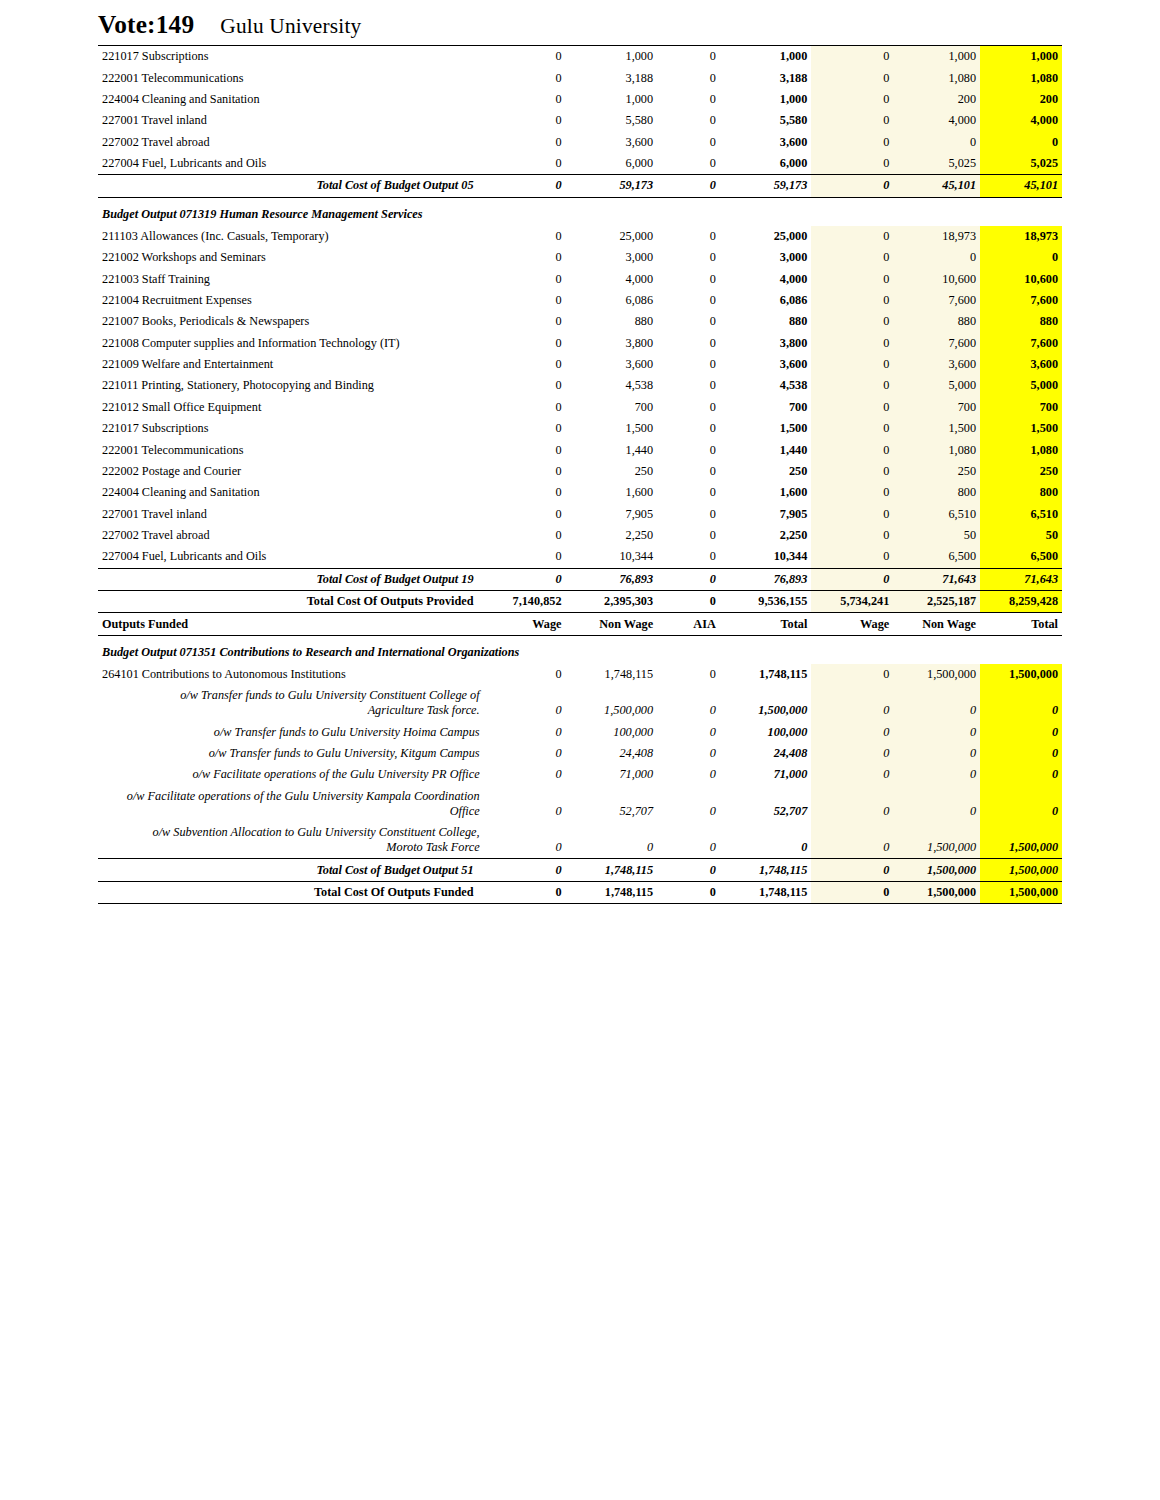Vote:149 Gulu University
| 221017 Subscriptions | 0 | 1,000 | 0 | 1,000 | 0 | 1,000 | 1,000 |
| 222001 Telecommunications | 0 | 3,188 | 0 | 3,188 | 0 | 1,080 | 1,080 |
| 224004 Cleaning and Sanitation | 0 | 1,000 | 0 | 1,000 | 0 | 200 | 200 |
| 227001 Travel inland | 0 | 5,580 | 0 | 5,580 | 0 | 4,000 | 4,000 |
| 227002 Travel abroad | 0 | 3,600 | 0 | 3,600 | 0 | 0 | 0 |
| 227004 Fuel, Lubricants and Oils | 0 | 6,000 | 0 | 6,000 | 0 | 5,025 | 5,025 |
| Total Cost of Budget Output 05 | 0 | 59,173 | 0 | 59,173 | 0 | 45,101 | 45,101 |
| Budget Output 071319 Human Resource Management Services |
| 211103 Allowances (Inc. Casuals, Temporary) | 0 | 25,000 | 0 | 25,000 | 0 | 18,973 | 18,973 |
| 221002 Workshops and Seminars | 0 | 3,000 | 0 | 3,000 | 0 | 0 | 0 |
| 221003 Staff Training | 0 | 4,000 | 0 | 4,000 | 0 | 10,600 | 10,600 |
| 221004 Recruitment Expenses | 0 | 6,086 | 0 | 6,086 | 0 | 7,600 | 7,600 |
| 221007 Books, Periodicals & Newspapers | 0 | 880 | 0 | 880 | 0 | 880 | 880 |
| 221008 Computer supplies and Information Technology (IT) | 0 | 3,800 | 0 | 3,800 | 0 | 7,600 | 7,600 |
| 221009 Welfare and Entertainment | 0 | 3,600 | 0 | 3,600 | 0 | 3,600 | 3,600 |
| 221011 Printing, Stationery, Photocopying and Binding | 0 | 4,538 | 0 | 4,538 | 0 | 5,000 | 5,000 |
| 221012 Small Office Equipment | 0 | 700 | 0 | 700 | 0 | 700 | 700 |
| 221017 Subscriptions | 0 | 1,500 | 0 | 1,500 | 0 | 1,500 | 1,500 |
| 222001 Telecommunications | 0 | 1,440 | 0 | 1,440 | 0 | 1,080 | 1,080 |
| 222002 Postage and Courier | 0 | 250 | 0 | 250 | 0 | 250 | 250 |
| 224004 Cleaning and Sanitation | 0 | 1,600 | 0 | 1,600 | 0 | 800 | 800 |
| 227001 Travel inland | 0 | 7,905 | 0 | 7,905 | 0 | 6,510 | 6,510 |
| 227002 Travel abroad | 0 | 2,250 | 0 | 2,250 | 0 | 50 | 50 |
| 227004 Fuel, Lubricants and Oils | 0 | 10,344 | 0 | 10,344 | 0 | 6,500 | 6,500 |
| Total Cost of Budget Output 19 | 0 | 76,893 | 0 | 76,893 | 0 | 71,643 | 71,643 |
| Total Cost Of Outputs Provided | 7,140,852 | 2,395,303 | 0 | 9,536,155 | 5,734,241 | 2,525,187 | 8,259,428 |
| Outputs Funded | Wage | Non Wage | AIA | Total | Wage | Non Wage | Total |
| Budget Output 071351 Contributions to Research and International Organizations |
| 264101 Contributions to Autonomous Institutions | 0 | 1,748,115 | 0 | 1,748,115 | 0 | 1,500,000 | 1,500,000 |
| o/w Transfer funds to Gulu University Constituent College of Agriculture Task force. | 0 | 1,500,000 | 0 | 1,500,000 | 0 | 0 | 0 |
| o/w Transfer funds to Gulu University Hoima Campus | 0 | 100,000 | 0 | 100,000 | 0 | 0 | 0 |
| o/w Transfer funds to Gulu University, Kitgum Campus | 0 | 24,408 | 0 | 24,408 | 0 | 0 | 0 |
| o/w Facilitate operations of the Gulu University PR Office | 0 | 71,000 | 0 | 71,000 | 0 | 0 | 0 |
| o/w Facilitate operations of the Gulu University Kampala Coordination Office | 0 | 52,707 | 0 | 52,707 | 0 | 0 | 0 |
| o/w Subvention Allocation to Gulu University Constituent College, Moroto Task Force | 0 | 0 | 0 | 0 | 0 | 1,500,000 | 1,500,000 |
| Total Cost of Budget Output 51 | 0 | 1,748,115 | 0 | 1,748,115 | 0 | 1,500,000 | 1,500,000 |
| Total Cost Of Outputs Funded | 0 | 1,748,115 | 0 | 1,748,115 | 0 | 1,500,000 | 1,500,000 |